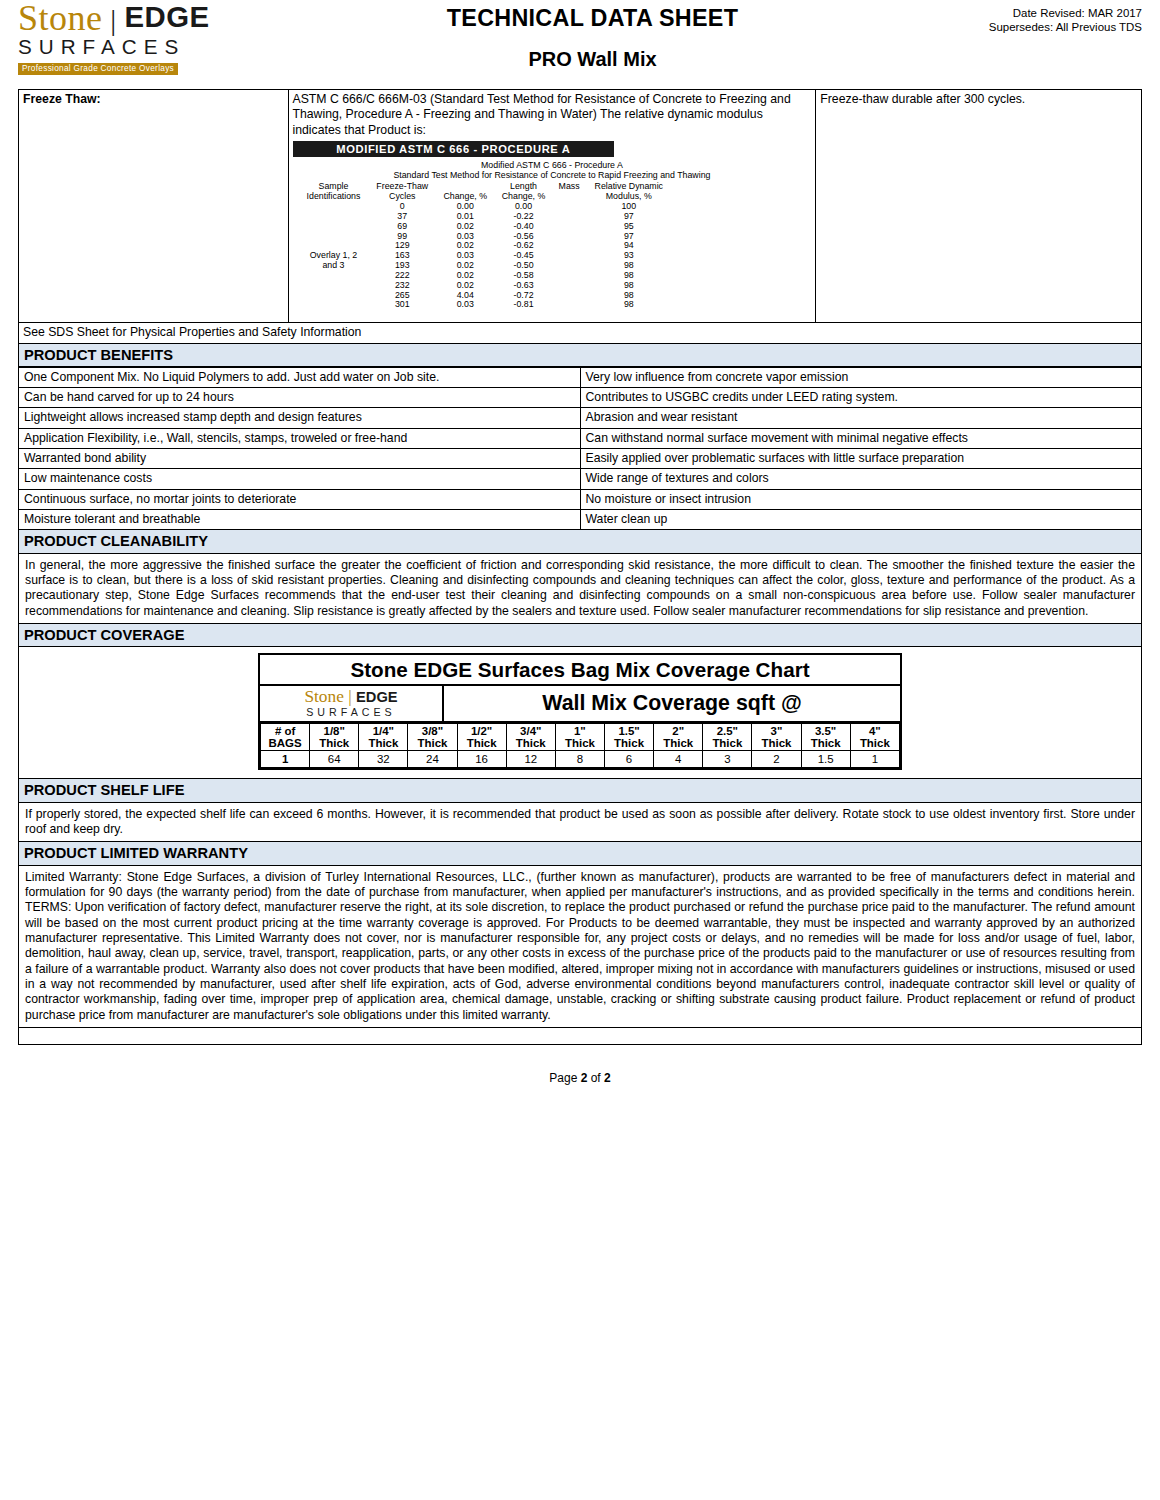Stone | EDGE
SURFACES
Professional Grade Concrete Overlays
TECHNICAL DATA SHEET
PRO Wall Mix
Date Revised: MAR 2017
Supersedes: All Previous TDS
| Freeze Thaw: | ASTM C 666/C 666M-03 (Standard Test Method for Resistance of Concrete to Freezing and Thawing, Procedure A - Freezing and Thawing in Water) The relative dynamic modulus indicates that Product is: MODIFIED ASTM C 666 - PROCEDURE A Modified ASTM C 666 - Procedure A Standard Test Method for Resistance of Concrete to Rapid Freezing and Thawing / Sample Identifications / Freeze-Thaw Cycles / Change, % / Length Change, % / Mass / Relative Dynamic Modulus, % / / --- / --- / --- / --- / --- / --- / / Overlay 1, 2 and 3 / 0 / 0.00 / 0.00 / / 100 / / 37 / 0.01 / -0.22 / / 97 / / 69 / 0.02 / -0.40 / / 95 / / 99 / 0.03 / -0.56 / / 97 / / 129 / 0.02 / -0.62 / / 94 / / 163 / 0.03 / -0.45 / / 93 / / 193 / 0.02 / -0.50 / / 98 / / 222 / 0.02 / -0.58 / / 98 / / 232 / 0.02 / -0.63 / / 98 / / 265 / 4.04 / -0.72 / / 98 / / 301 / 0.03 / -0.81 / / 98 / | Freeze-thaw durable after 300 cycles. |
| See SDS Sheet for Physical Properties and Safety Information |
PRODUCT BENEFITS
| One Component Mix. No Liquid Polymers to add. Just add water on Job site. | Very low influence from concrete vapor emission |
| Can be hand carved for up to 24 hours | Contributes to USGBC credits under LEED rating system. |
| Lightweight allows increased stamp depth and design features | Abrasion and wear resistant |
| Application Flexibility, i.e., Wall, stencils, stamps, troweled or free-hand | Can withstand normal surface movement with minimal negative effects |
| Warranted bond ability | Easily applied over problematic surfaces with little surface preparation |
| Low maintenance costs | Wide range of textures and colors |
| Continuous surface, no mortar joints to deteriorate | No moisture or insect intrusion |
| Moisture tolerant and breathable | Water clean up |
PRODUCT CLEANABILITY
In general, the more aggressive the finished surface the greater the coefficient of friction and corresponding skid resistance, the more difficult to clean. The smoother the finished texture the easier the surface is to clean, but there is a loss of skid resistant properties. Cleaning and disinfecting compounds and cleaning techniques can affect the color, gloss, texture and performance of the product. As a precautionary step, Stone Edge Surfaces recommends that the end-user test their cleaning and disinfecting compounds on a small non-conspicuous area before use. Follow sealer manufacturer recommendations for maintenance and cleaning. Slip resistance is greatly affected by the sealers and texture used. Follow sealer manufacturer recommendations for slip resistance and prevention.
PRODUCT COVERAGE
Stone EDGE Surfaces Bag Mix Coverage Chart
Stone | EDGE
SURFACES
Wall Mix Coverage sqft @
| # of BAGS | 1/8" Thick | 1/4" Thick | 3/8" Thick | 1/2" Thick | 3/4" Thick | 1" Thick | 1.5" Thick | 2" Thick | 2.5" Thick | 3" Thick | 3.5" Thick | 4" Thick |
| --- | --- | --- | --- | --- | --- | --- | --- | --- | --- | --- | --- | --- |
| 1 | 64 | 32 | 24 | 16 | 12 | 8 | 6 | 4 | 3 | 2 | 1.5 | 1 |
PRODUCT SHELF LIFE
If properly stored, the expected shelf life can exceed 6 months. However, it is recommended that product be used as soon as possible after delivery. Rotate stock to use oldest inventory first. Store under roof and keep dry.
PRODUCT LIMITED WARRANTY
Limited Warranty: Stone Edge Surfaces, a division of Turley International Resources, LLC., (further known as manufacturer), products are warranted to be free of manufacturers defect in material and formulation for 90 days (the warranty period) from the date of purchase from manufacturer, when applied per manufacturer's instructions, and as provided specifically in the terms and conditions herein. TERMS: Upon verification of factory defect, manufacturer reserve the right, at its sole discretion, to replace the product purchased or refund the purchase price paid to the manufacturer. The refund amount will be based on the most current product pricing at the time warranty coverage is approved. For Products to be deemed warrantable, they must be inspected and warranty approved by an authorized manufacturer representative. This Limited Warranty does not cover, nor is manufacturer responsible for, any project costs or delays, and no remedies will be made for loss and/or usage of fuel, labor, demolition, haul away, clean up, service, travel, transport, reapplication, parts, or any other costs in excess of the purchase price of the products paid to the manufacturer or use of resources resulting from a failure of a warrantable product. Warranty also does not cover products that have been modified, altered, improper mixing not in accordance with manufacturers guidelines or instructions, misused or used in a way not recommended by manufacturer, used after shelf life expiration, acts of God, adverse environmental conditions beyond manufacturers control, inadequate contractor skill level or quality of contractor workmanship, fading over time, improper prep of application area, chemical damage, unstable, cracking or shifting substrate causing product failure. Product replacement or refund of product purchase price from manufacturer are manufacturer's sole obligations under this limited warranty.
Page 2 of 2